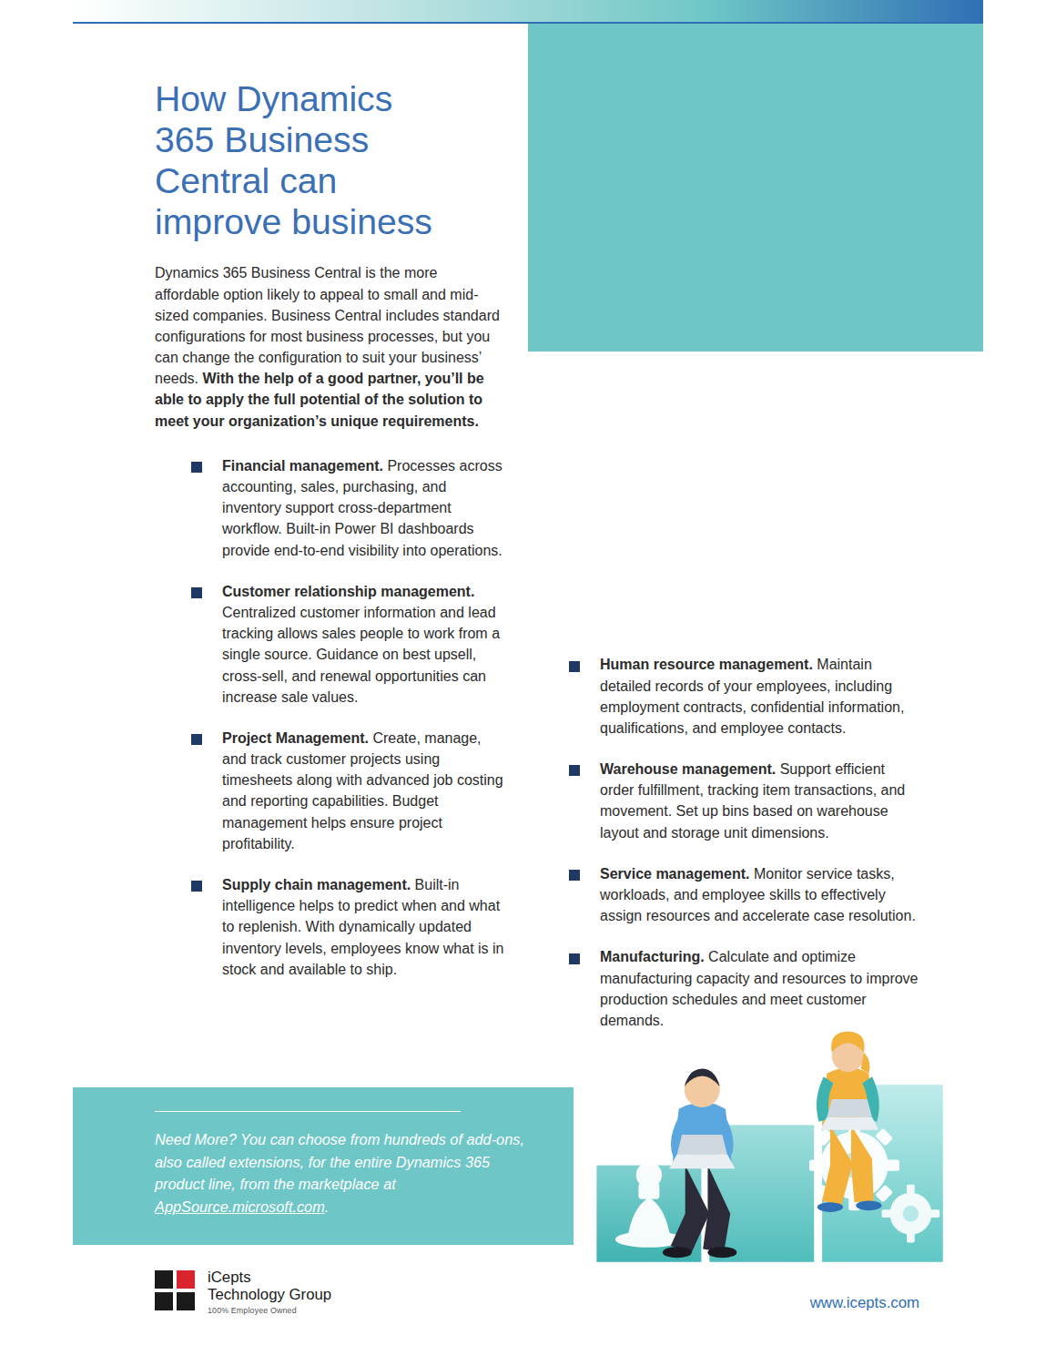How Dynamics 365 Business Central can improve business
Dynamics 365 Business Central is the more affordable option likely to appeal to small and mid-sized companies. Business Central includes standard configurations for most business processes, but you can change the configuration to suit your business’ needs. With the help of a good partner, you’ll be able to apply the full potential of the solution to meet your organization’s unique requirements.
Financial management. Processes across accounting, sales, purchasing, and inventory support cross-department workflow. Built-in Power BI dashboards provide end-to-end visibility into operations.
Customer relationship management. Centralized customer information and lead tracking allows sales people to work from a single source. Guidance on best upsell, cross-sell, and renewal opportunities can increase sale values.
Project Management. Create, manage, and track customer projects using timesheets along with advanced job costing and reporting capabilities. Budget management helps ensure project profitability.
Supply chain management. Built-in intelligence helps to predict when and what to replenish. With dynamically updated inventory levels, employees know what is in stock and available to ship.
Human resource management. Maintain detailed records of your employees, including employment contracts, confidential information, qualifications, and employee contacts.
Warehouse management. Support efficient order fulfillment, tracking item transactions, and movement. Set up bins based on warehouse layout and storage unit dimensions.
Service management. Monitor service tasks, workloads, and employee skills to effectively assign resources and accelerate case resolution.
Manufacturing. Calculate and optimize manufacturing capacity and resources to improve production schedules and meet customer demands.
Need More? You can choose from hundreds of add-ons, also called extensions, for the entire Dynamics 365 product line, from the marketplace at AppSource.microsoft.com.
iCepts
Technology Group
100% Employee Owned
www.icepts.com